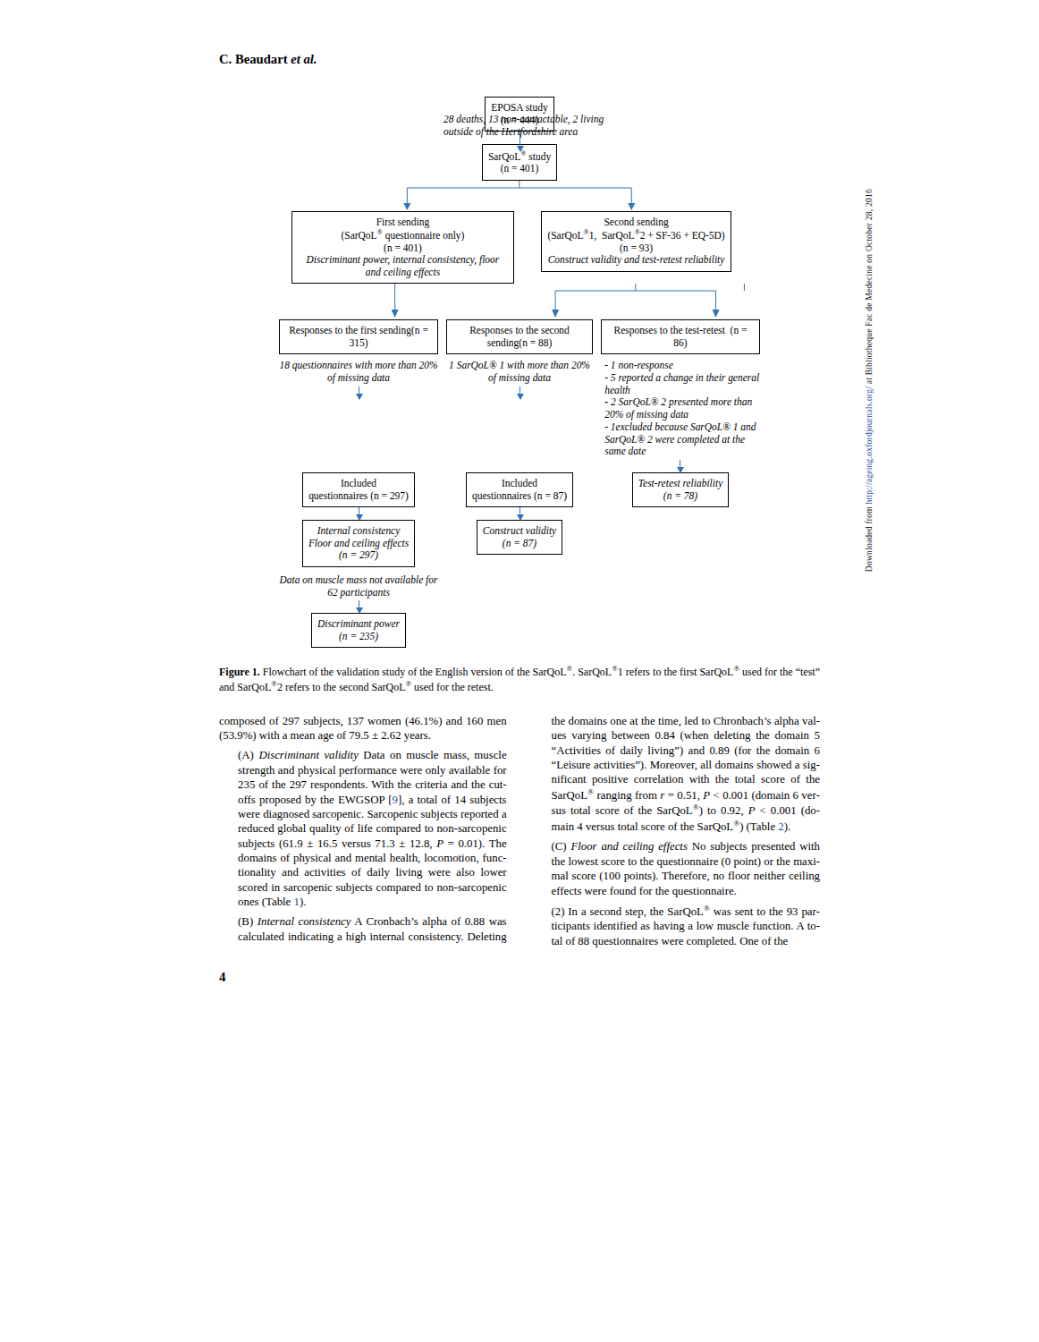C. Beaudart et al.
Downloaded from http://ageing.oxfordjournals.org/ at Bibliotheque Fac de Medecine on October 28, 2016
EPOSA study
(n = 444)
28 deaths, 13 non-contactable, 2 living
outside of the Hertfordshire area
SarQoL® study
(n = 401)
First sending
(SarQoL® questionnaire only)
(n = 401)
Discriminant power, internal consistency, floor and ceiling effects
Second sending
(SarQoL®1, SarQoL®2 + SF-36 + EQ-5D)
(n = 93)
Construct validity and test-retest reliability
Responses to the first sending(n = 315)
Responses to the second sending(n = 88)
Responses to the test-retest (n = 86)
18 questionnaires with more than 20% of missing data
1 SarQoL® 1 with more than 20% of missing data
- 1 non-response
- 5 reported a change in their general health
- 2 SarQoL® 2 presented more than 20% of missing data
- 1excluded because SarQoL® 1 and SarQoL® 2 were completed at the same date
Included
questionnaires (n = 297)
Internal consistency
Floor and ceiling effects
(n = 297)
Data on muscle mass not available for 62 participants
Discriminant power
(n = 235)
Included
questionnaires (n = 87)
Construct validity
(n = 87)
Test-retest reliability
(n = 78)
Figure 1. Flowchart of the validation study of the English version of the SarQoL®. SarQoL®1 refers to the first SarQoL® used for the “test” and SarQoL®2 refers to the second SarQoL® used for the retest.
composed of 297 subjects, 137 women (46.1%) and 160 men (53.9%) with a mean age of 79.5 ± 2.62 years.
(A) Discriminant validity Data on muscle mass, muscle strength and physical performance were only available for 235 of the 297 respondents. With the criteria and the cut-offs proposed by the EWGSOP [9], a total of 14 subjects were diagnosed sarcopenic. Sarcopenic subjects reported a reduced global quality of life compared to non-sarcopenic subjects (61.9 ± 16.5 versus 71.3 ± 12.8, P = 0.01). The domains of physical and mental health, locomotion, functionality and activities of daily living were also lower scored in sarcopenic subjects compared to non-sarcopenic ones (Table 1).
(B) Internal consistency A Cronbach’s alpha of 0.88 was calculated indicating a high internal consistency. Deleting the domains one at the time, led to Chronbach’s alpha values varying between 0.84 (when deleting the domain 5 “Activities of daily living”) and 0.89 (for the domain 6 “Leisure activities”). Moreover, all domains showed a significant positive correlation with the total score of the SarQoL® ranging from r = 0.51, P < 0.001 (domain 6 versus total score of the SarQoL®) to 0.92, P < 0.001 (domain 4 versus total score of the SarQoL®) (Table 2).
(C) Floor and ceiling effects No subjects presented with the lowest score to the questionnaire (0 point) or the maximal score (100 points). Therefore, no floor neither ceiling effects were found for the questionnaire.
(2) In a second step, the SarQoL® was sent to the 93 participants identified as having a low muscle function. A total of 88 questionnaires were completed. One of the
4